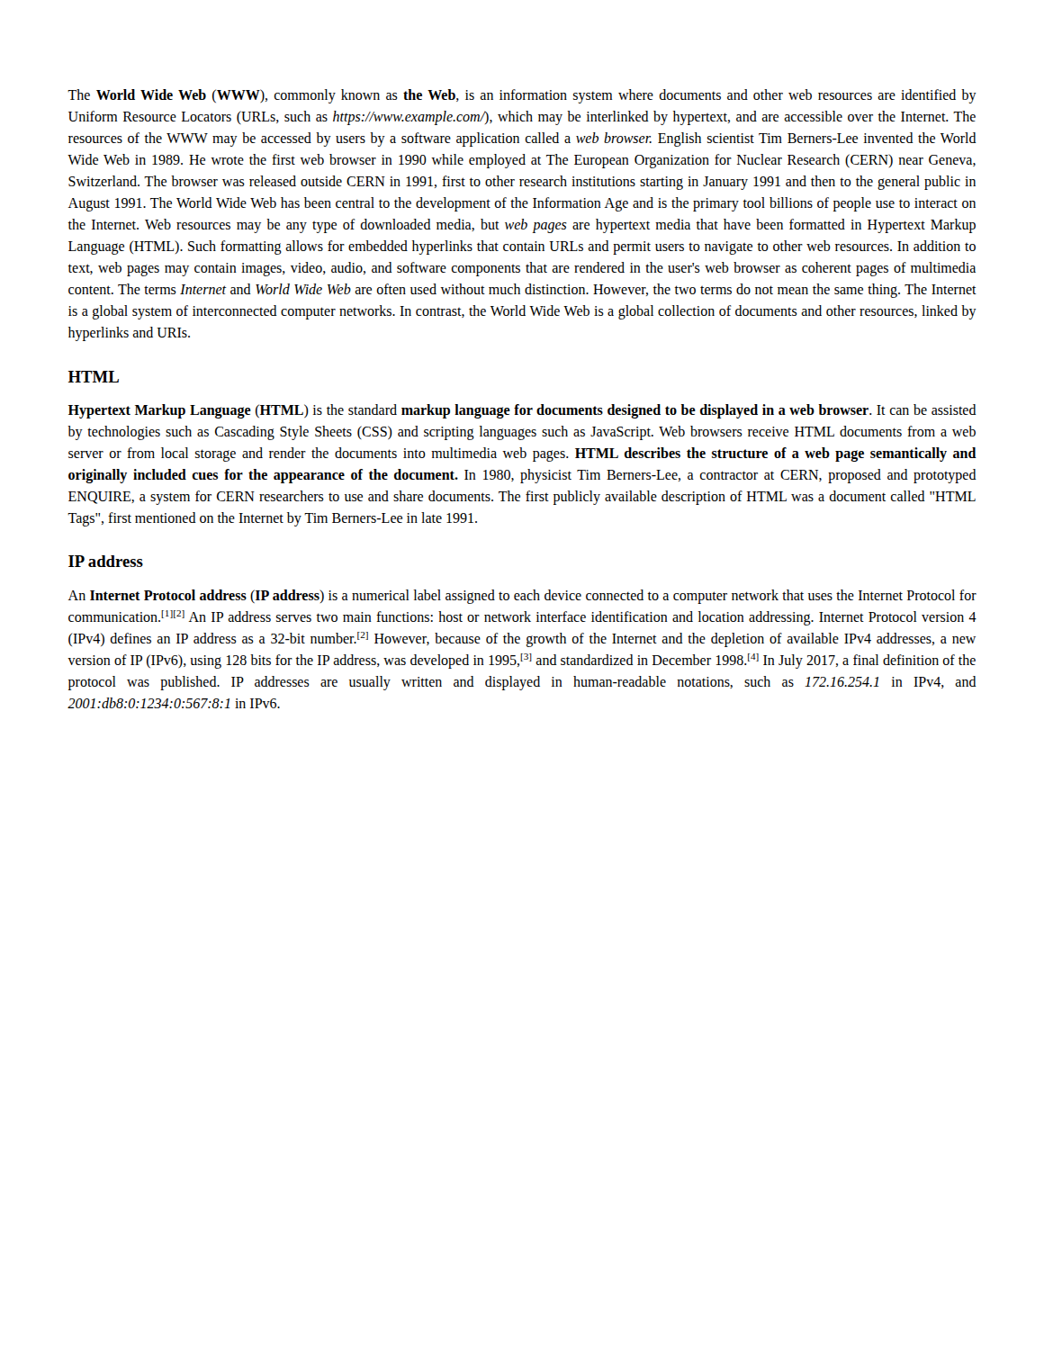The World Wide Web (WWW), commonly known as the Web, is an information system where documents and other web resources are identified by Uniform Resource Locators (URLs, such as https://www.example.com/), which may be interlinked by hypertext, and are accessible over the Internet. The resources of the WWW may be accessed by users by a software application called a web browser. English scientist Tim Berners-Lee invented the World Wide Web in 1989. He wrote the first web browser in 1990 while employed at The European Organization for Nuclear Research (CERN) near Geneva, Switzerland. The browser was released outside CERN in 1991, first to other research institutions starting in January 1991 and then to the general public in August 1991. The World Wide Web has been central to the development of the Information Age and is the primary tool billions of people use to interact on the Internet. Web resources may be any type of downloaded media, but web pages are hypertext media that have been formatted in Hypertext Markup Language (HTML). Such formatting allows for embedded hyperlinks that contain URLs and permit users to navigate to other web resources. In addition to text, web pages may contain images, video, audio, and software components that are rendered in the user's web browser as coherent pages of multimedia content. The terms Internet and World Wide Web are often used without much distinction. However, the two terms do not mean the same thing. The Internet is a global system of interconnected computer networks. In contrast, the World Wide Web is a global collection of documents and other resources, linked by hyperlinks and URIs.
HTML
Hypertext Markup Language (HTML) is the standard markup language for documents designed to be displayed in a web browser. It can be assisted by technologies such as Cascading Style Sheets (CSS) and scripting languages such as JavaScript. Web browsers receive HTML documents from a web server or from local storage and render the documents into multimedia web pages. HTML describes the structure of a web page semantically and originally included cues for the appearance of the document. In 1980, physicist Tim Berners-Lee, a contractor at CERN, proposed and prototyped ENQUIRE, a system for CERN researchers to use and share documents. The first publicly available description of HTML was a document called "HTML Tags", first mentioned on the Internet by Tim Berners-Lee in late 1991.
IP address
An Internet Protocol address (IP address) is a numerical label assigned to each device connected to a computer network that uses the Internet Protocol for communication.[1][2] An IP address serves two main functions: host or network interface identification and location addressing. Internet Protocol version 4 (IPv4) defines an IP address as a 32-bit number.[2] However, because of the growth of the Internet and the depletion of available IPv4 addresses, a new version of IP (IPv6), using 128 bits for the IP address, was developed in 1995,[3] and standardized in December 1998.[4] In July 2017, a final definition of the protocol was published. IP addresses are usually written and displayed in human-readable notations, such as 172.16.254.1 in IPv4, and 2001:db8:0:1234:0:567:8:1 in IPv6.